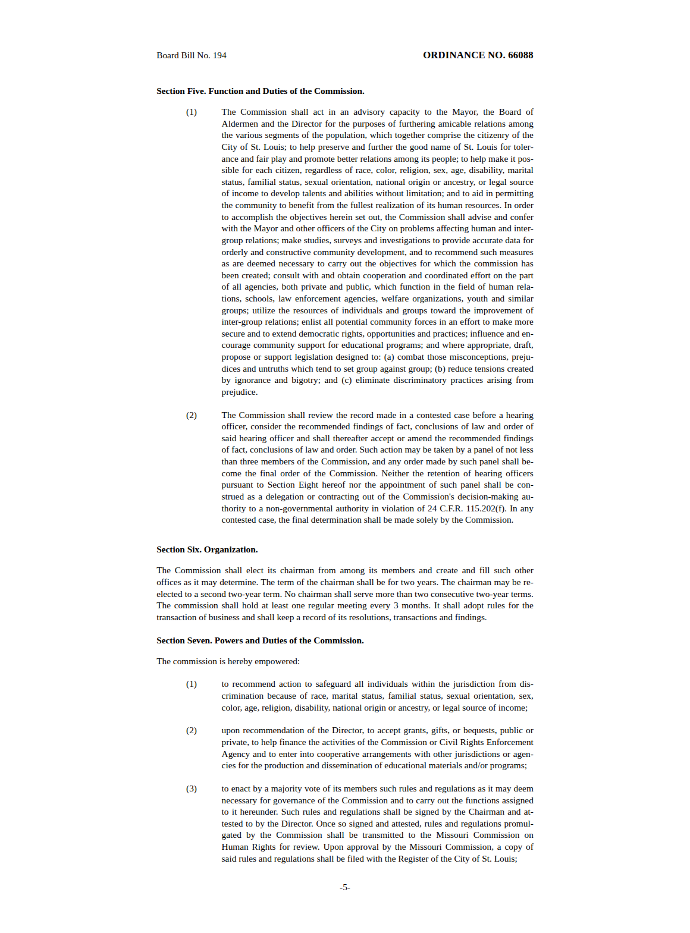Board Bill No. 194
ORDINANCE NO. 66088
Section Five. Function and Duties of the Commission.
(1)
The Commission shall act in an advisory capacity to the Mayor, the Board of Aldermen and the Director for the purposes of furthering amicable relations among the various segments of the population, which together comprise the citizenry of the City of St. Louis; to help preserve and further the good name of St. Louis for tolerance and fair play and promote better relations among its people; to help make it possible for each citizen, regardless of race, color, religion, sex, age, disability, marital status, familial status, sexual orientation, national origin or ancestry, or legal source of income to develop talents and abilities without limitation; and to aid in permitting the community to benefit from the fullest realization of its human resources. In order to accomplish the objectives herein set out, the Commission shall advise and confer with the Mayor and other officers of the City on problems affecting human and inter-group relations; make studies, surveys and investigations to provide accurate data for orderly and constructive community development, and to recommend such measures as are deemed necessary to carry out the objectives for which the commission has been created; consult with and obtain cooperation and coordinated effort on the part of all agencies, both private and public, which function in the field of human relations, schools, law enforcement agencies, welfare organizations, youth and similar groups; utilize the resources of individuals and groups toward the improvement of inter-group relations; enlist all potential community forces in an effort to make more secure and to extend democratic rights, opportunities and practices; influence and encourage community support for educational programs; and where appropriate, draft, propose or support legislation designed to: (a) combat those misconceptions, prejudices and untruths which tend to set group against group; (b) reduce tensions created by ignorance and bigotry; and (c) eliminate discriminatory practices arising from prejudice.
(2)
The Commission shall review the record made in a contested case before a hearing officer, consider the recommended findings of fact, conclusions of law and order of said hearing officer and shall thereafter accept or amend the recommended findings of fact, conclusions of law and order. Such action may be taken by a panel of not less than three members of the Commission, and any order made by such panel shall become the final order of the Commission. Neither the retention of hearing officers pursuant to Section Eight hereof nor the appointment of such panel shall be construed as a delegation or contracting out of the Commission's decision-making authority to a non-governmental authority in violation of 24 C.F.R. 115.202(f). In any contested case, the final determination shall be made solely by the Commission.
Section Six. Organization.
The Commission shall elect its chairman from among its members and create and fill such other offices as it may determine. The term of the chairman shall be for two years. The chairman may be re-elected to a second two-year term. No chairman shall serve more than two consecutive two-year terms. The commission shall hold at least one regular meeting every 3 months. It shall adopt rules for the transaction of business and shall keep a record of its resolutions, transactions and findings.
Section Seven. Powers and Duties of the Commission.
The commission is hereby empowered:
(1)
to recommend action to safeguard all individuals within the jurisdiction from discrimination because of race, marital status, familial status, sexual orientation, sex, color, age, religion, disability, national origin or ancestry, or legal source of income;
(2)
upon recommendation of the Director, to accept grants, gifts, or bequests, public or private, to help finance the activities of the Commission or Civil Rights Enforcement Agency and to enter into cooperative arrangements with other jurisdictions or agencies for the production and dissemination of educational materials and/or programs;
(3)
to enact by a majority vote of its members such rules and regulations as it may deem necessary for governance of the Commission and to carry out the functions assigned to it hereunder. Such rules and regulations shall be signed by the Chairman and attested to by the Director. Once so signed and attested, rules and regulations promulgated by the Commission shall be transmitted to the Missouri Commission on Human Rights for review. Upon approval by the Missouri Commission, a copy of said rules and regulations shall be filed with the Register of the City of St. Louis;
-5-